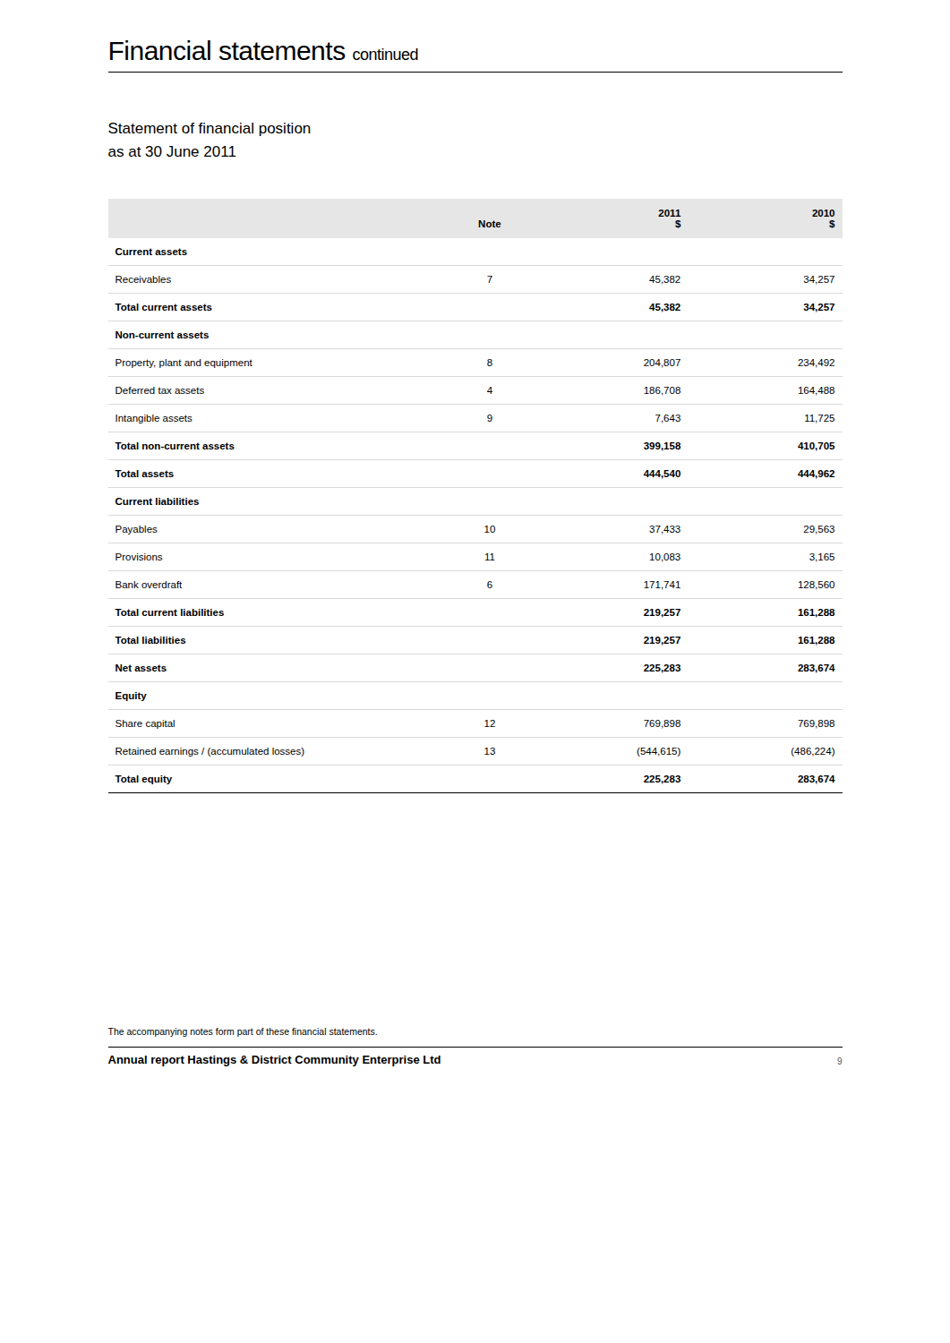Financial statements continued
Statement of financial position
as at 30 June 2011
| | Note | 2011 $ | 2010 $ |
| --- | --- | --- | --- |
| Current assets | | | |
| Receivables | 7 | 45,382 | 34,257 |
| Total current assets | | 45,382 | 34,257 |
| Non-current assets | | | |
| Property, plant and equipment | 8 | 204,807 | 234,492 |
| Deferred tax assets | 4 | 186,708 | 164,488 |
| Intangible assets | 9 | 7,643 | 11,725 |
| Total non-current assets | | 399,158 | 410,705 |
| Total assets | | 444,540 | 444,962 |
| Current liabilities | | | |
| Payables | 10 | 37,433 | 29,563 |
| Provisions | 11 | 10,083 | 3,165 |
| Bank overdraft | 6 | 171,741 | 128,560 |
| Total current liabilities | | 219,257 | 161,288 |
| Total liabilities | | 219,257 | 161,288 |
| Net assets | | 225,283 | 283,674 |
| Equity | | | |
| Share capital | 12 | 769,898 | 769,898 |
| Retained earnings / (accumulated losses) | 13 | (544,615) | (486,224) |
| Total equity | | 225,283 | 283,674 |
The accompanying notes form part of these financial statements.
Annual report Hastings & District Community Enterprise Ltd
9